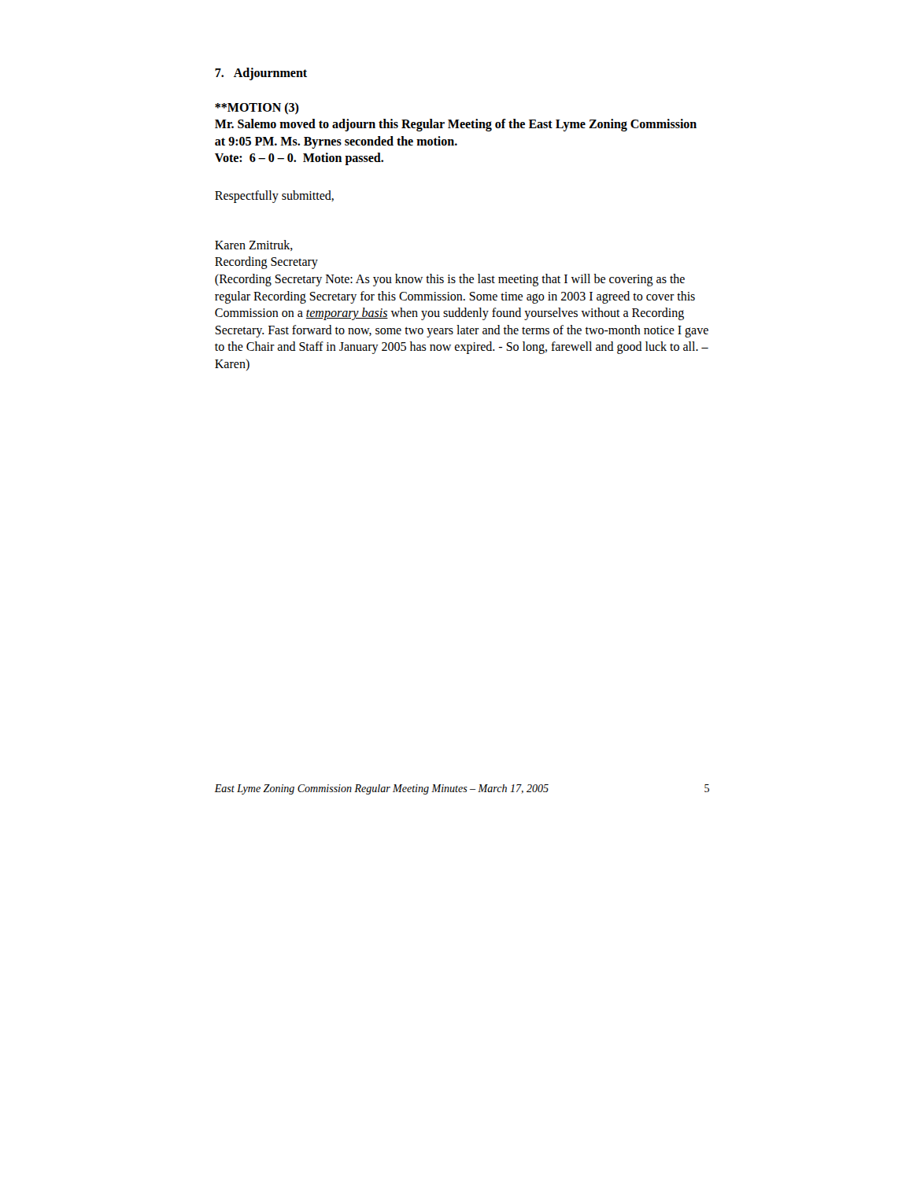7. Adjournment
**MOTION (3)
Mr. Salemo moved to adjourn this Regular Meeting of the East Lyme Zoning Commission at 9:05 PM. Ms. Byrnes seconded the motion.
Vote: 6 – 0 – 0. Motion passed.
Respectfully submitted,
Karen Zmitruk,
Recording Secretary
(Recording Secretary Note: As you know this is the last meeting that I will be covering as the regular Recording Secretary for this Commission. Some time ago in 2003 I agreed to cover this Commission on a temporary basis when you suddenly found yourselves without a Recording Secretary. Fast forward to now, some two years later and the terms of the two-month notice I gave to the Chair and Staff in January 2005 has now expired. - So long, farewell and good luck to all. – Karen)
East Lyme Zoning Commission Regular Meeting Minutes – March 17, 2005 5